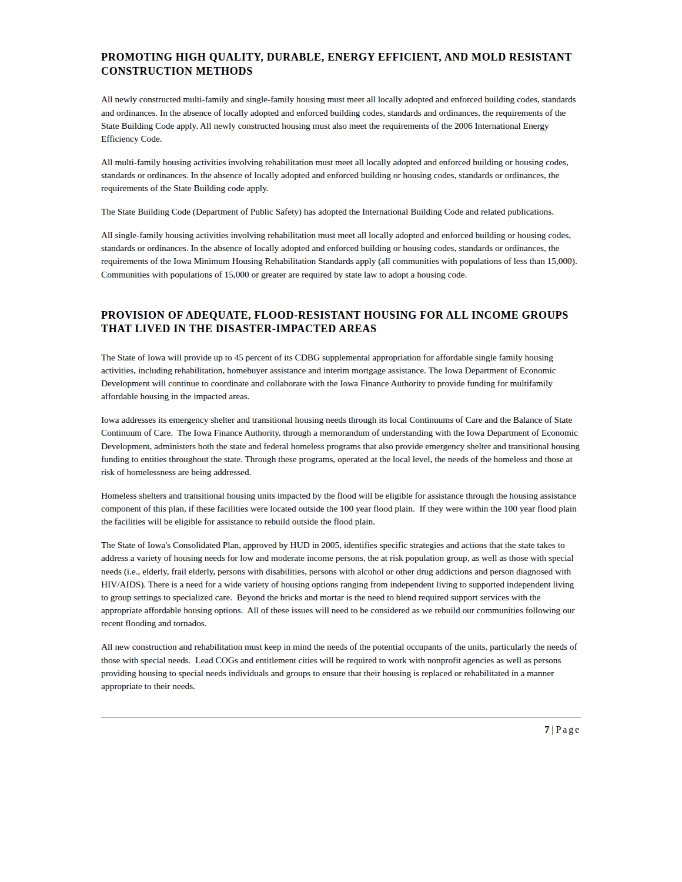PROMOTING HIGH QUALITY, DURABLE, ENERGY EFFICIENT, AND MOLD RESISTANT CONSTRUCTION METHODS
All newly constructed multi-family and single-family housing must meet all locally adopted and enforced building codes, standards and ordinances. In the absence of locally adopted and enforced building codes, standards and ordinances, the requirements of the State Building Code apply. All newly constructed housing must also meet the requirements of the 2006 International Energy Efficiency Code.
All multi-family housing activities involving rehabilitation must meet all locally adopted and enforced building or housing codes, standards or ordinances. In the absence of locally adopted and enforced building or housing codes, standards or ordinances, the requirements of the State Building code apply.
The State Building Code (Department of Public Safety) has adopted the International Building Code and related publications.
All single-family housing activities involving rehabilitation must meet all locally adopted and enforced building or housing codes, standards or ordinances. In the absence of locally adopted and enforced building or housing codes, standards or ordinances, the requirements of the Iowa Minimum Housing Rehabilitation Standards apply (all communities with populations of less than 15,000). Communities with populations of 15,000 or greater are required by state law to adopt a housing code.
PROVISION OF ADEQUATE, FLOOD-RESISTANT HOUSING FOR ALL INCOME GROUPS THAT LIVED IN THE DISASTER-IMPACTED AREAS
The State of Iowa will provide up to 45 percent of its CDBG supplemental appropriation for affordable single family housing activities, including rehabilitation, homebuyer assistance and interim mortgage assistance. The Iowa Department of Economic Development will continue to coordinate and collaborate with the Iowa Finance Authority to provide funding for multifamily affordable housing in the impacted areas.
Iowa addresses its emergency shelter and transitional housing needs through its local Continuums of Care and the Balance of State Continuum of Care. The Iowa Finance Authority, through a memorandum of understanding with the Iowa Department of Economic Development, administers both the state and federal homeless programs that also provide emergency shelter and transitional housing funding to entities throughout the state. Through these programs, operated at the local level, the needs of the homeless and those at risk of homelessness are being addressed.
Homeless shelters and transitional housing units impacted by the flood will be eligible for assistance through the housing assistance component of this plan, if these facilities were located outside the 100 year flood plain. If they were within the 100 year flood plain the facilities will be eligible for assistance to rebuild outside the flood plain.
The State of Iowa's Consolidated Plan, approved by HUD in 2005, identifies specific strategies and actions that the state takes to address a variety of housing needs for low and moderate income persons, the at risk population group, as well as those with special needs (i.e., elderly, frail elderly, persons with disabilities, persons with alcohol or other drug addictions and person diagnosed with HIV/AIDS). There is a need for a wide variety of housing options ranging from independent living to supported independent living to group settings to specialized care. Beyond the bricks and mortar is the need to blend required support services with the appropriate affordable housing options. All of these issues will need to be considered as we rebuild our communities following our recent flooding and tornados.
All new construction and rehabilitation must keep in mind the needs of the potential occupants of the units, particularly the needs of those with special needs. Lead COGs and entitlement cities will be required to work with nonprofit agencies as well as persons providing housing to special needs individuals and groups to ensure that their housing is replaced or rehabilitated in a manner appropriate to their needs.
7 | Page